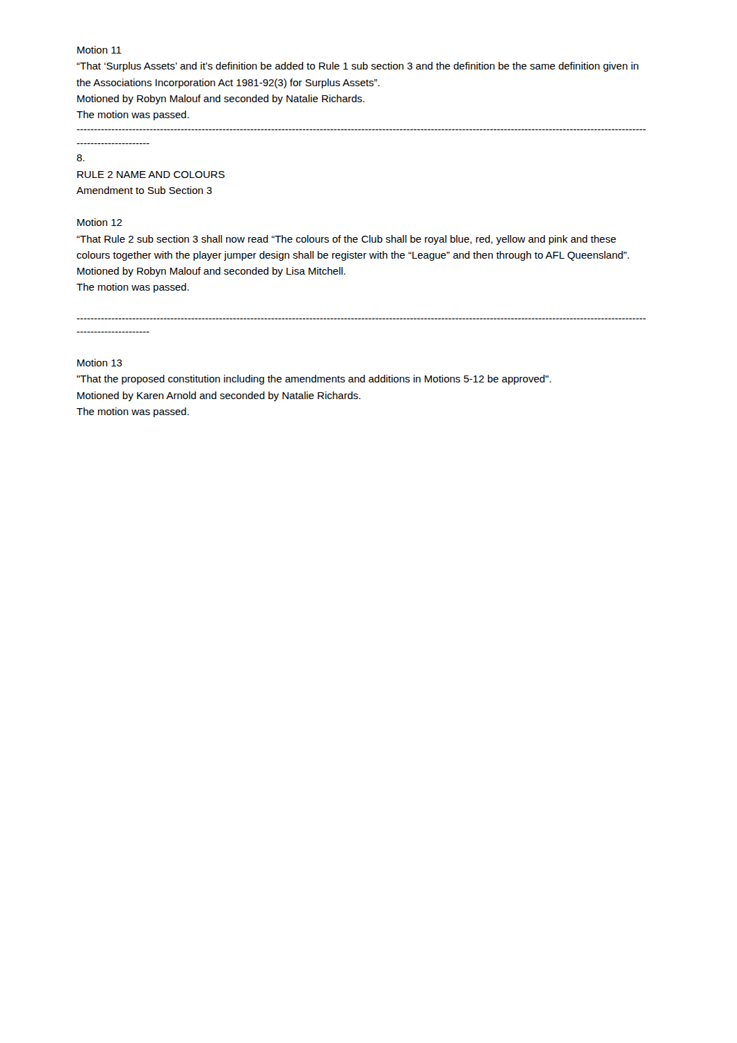Motion 11
“That ‘Surplus Assets’ and it’s definition be added to Rule 1 sub section 3 and the definition be the same definition given in the Associations Incorporation Act 1981-92(3) for Surplus Assets”.
Motioned by Robyn Malouf and seconded by Natalie Richards.
The motion was passed.
-----------------------------------------------------------------------------------------------------------------------------------------------------------------------------------------
8.
RULE 2 NAME AND COLOURS
Amendment to Sub Section 3
Motion 12
“That Rule 2 sub section 3 shall now read “The colours of the Club shall be royal blue, red, yellow and pink and these colours together with the player jumper design shall be register with the “League” and then through to AFL Queensland”.
Motioned by Robyn Malouf and seconded by Lisa Mitchell.
The motion was passed.
-----------------------------------------------------------------------------------------------------------------------------------------------------------------------------------------
Motion 13
"That the proposed constitution including the amendments and additions in Motions 5-12 be approved".
Motioned by Karen Arnold and seconded by Natalie Richards.
The motion was passed.